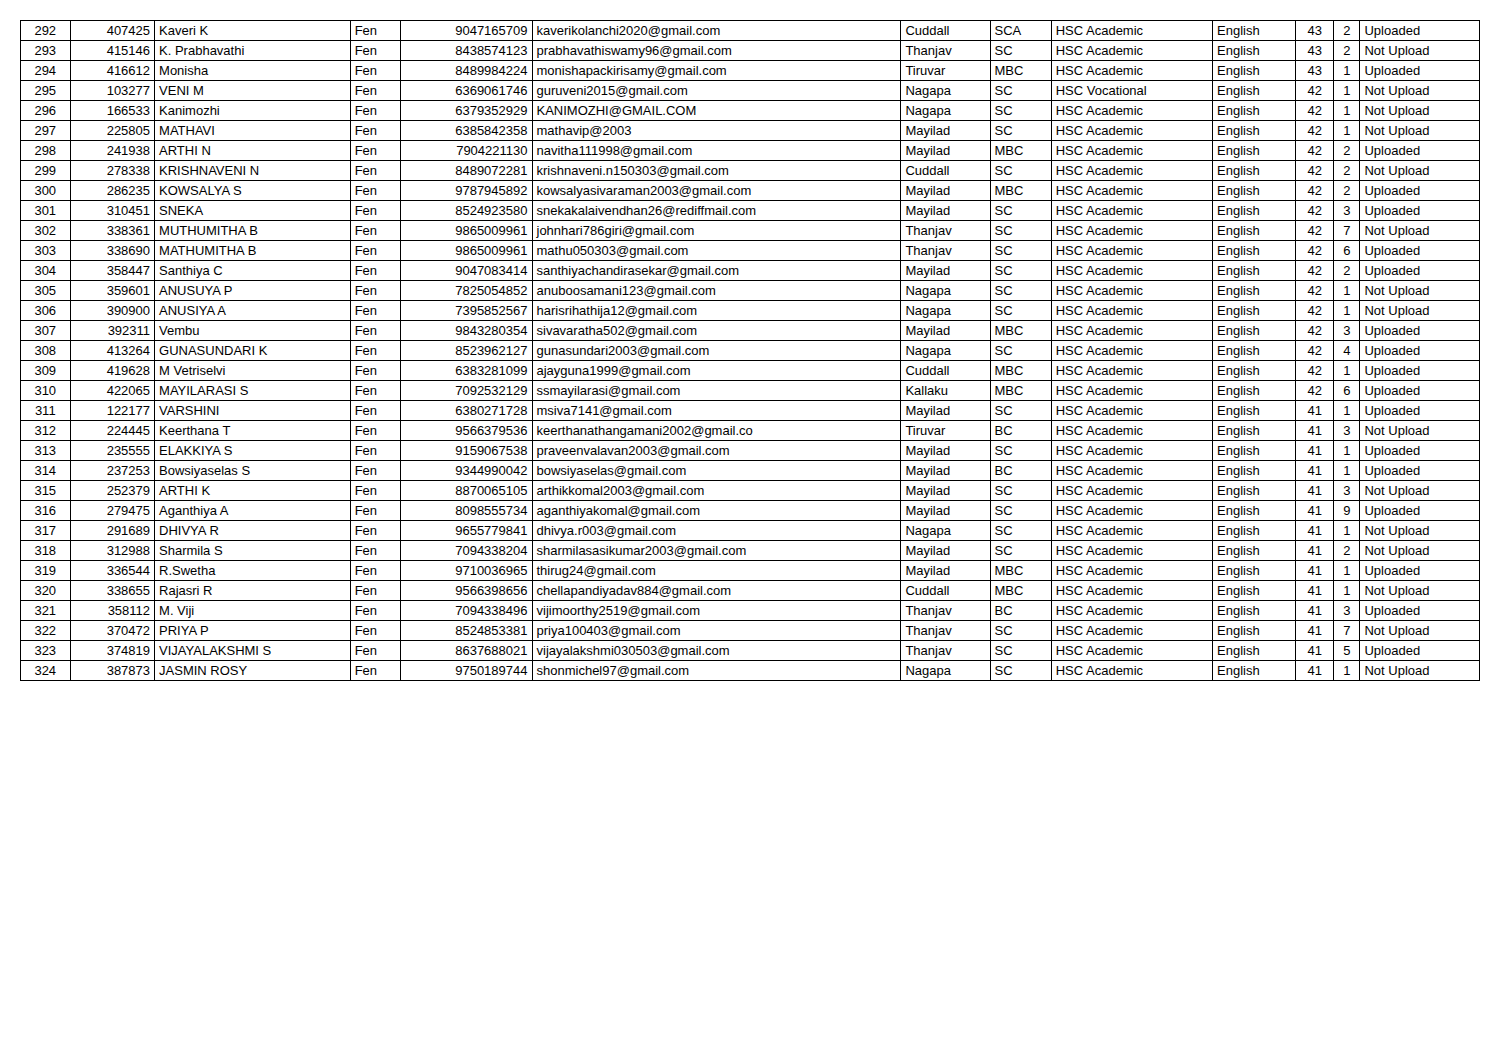| 292 | 407425 | Kaveri K | Fen | 9047165709 | kaverikolanchi2020@gmail.com | Cuddall | SCA | HSC Academic | English | 43 | 2 | Uploaded |
| 293 | 415146 | K. Prabhavathi | Fen | 8438574123 | prabhavathiswamy96@gmail.com | Thanjav | SC | HSC Academic | English | 43 | 2 | Not Upload |
| 294 | 416612 | Monisha | Fen | 8489984224 | monishapackirisamy@gmail.com | Tiruvar | MBC | HSC Academic | English | 43 | 1 | Uploaded |
| 295 | 103277 | VENI M | Fen | 6369061746 | guruveni2015@gmail.com | Nagapa | SC | HSC Vocational | English | 42 | 1 | Not Upload |
| 296 | 166533 | Kanimozhi | Fen | 6379352929 | KANIMOZHI@GMAIL.COM | Nagapa | SC | HSC Academic | English | 42 | 1 | Not Upload |
| 297 | 225805 | MATHAVI | Fen | 6385842358 | mathavip@2003 | Mayilad | SC | HSC Academic | English | 42 | 1 | Not Upload |
| 298 | 241938 | ARTHI N | Fen | 7904221130 | navitha111998@gmail.com | Mayilad | MBC | HSC Academic | English | 42 | 2 | Uploaded |
| 299 | 278338 | KRISHNAVENI N | Fen | 8489072281 | krishnaveni.n150303@gmail.com | Cuddall | SC | HSC Academic | English | 42 | 2 | Not Upload |
| 300 | 286235 | KOWSALYA S | Fen | 9787945892 | kowsalyasivaraman2003@gmail.com | Mayilad | MBC | HSC Academic | English | 42 | 2 | Uploaded |
| 301 | 310451 | SNEKA | Fen | 8524923580 | snekakalaivendhan26@rediffmail.com | Mayilad | SC | HSC Academic | English | 42 | 3 | Uploaded |
| 302 | 338361 | MUTHUMITHA B | Fen | 9865009961 | johnhari786giri@gmail.com | Thanjav | SC | HSC Academic | English | 42 | 7 | Not Upload |
| 303 | 338690 | MATHUMITHA B | Fen | 9865009961 | mathu050303@gmail.com | Thanjav | SC | HSC Academic | English | 42 | 6 | Uploaded |
| 304 | 358447 | Santhiya C | Fen | 9047083414 | santhiyachandirasekar@gmail.com | Mayilad | SC | HSC Academic | English | 42 | 2 | Uploaded |
| 305 | 359601 | ANUSUYA P | Fen | 7825054852 | anuboosamani123@gmail.com | Nagapa | SC | HSC Academic | English | 42 | 1 | Not Upload |
| 306 | 390900 | ANUSIYA A | Fen | 7395852567 | harisrihathija12@gmail.com | Nagapa | SC | HSC Academic | English | 42 | 1 | Not Upload |
| 307 | 392311 | Vembu | Fen | 9843280354 | sivavaratha502@gmail.com | Mayilad | MBC | HSC Academic | English | 42 | 3 | Uploaded |
| 308 | 413264 | GUNASUNDARI K | Fen | 8523962127 | gunasundari2003@gmail.com | Nagapa | SC | HSC Academic | English | 42 | 4 | Uploaded |
| 309 | 419628 | M Vetriselvi | Fen | 6383281099 | ajayguna1999@gmail.com | Cuddall | MBC | HSC Academic | English | 42 | 1 | Uploaded |
| 310 | 422065 | MAYILARASI S | Fen | 7092532129 | ssmayilarasi@gmail.com | Kallaku | MBC | HSC Academic | English | 42 | 6 | Uploaded |
| 311 | 122177 | VARSHINI | Fen | 6380271728 | msiva7141@gmail.com | Mayilad | SC | HSC Academic | English | 41 | 1 | Uploaded |
| 312 | 224445 | Keerthana T | Fen | 9566379536 | keerthanathangamani2002@gmail.co | Tiruvar | BC | HSC Academic | English | 41 | 3 | Not Upload |
| 313 | 235555 | ELAKKIYA S | Fen | 9159067538 | praveenvalavan2003@gmail.com | Mayilad | SC | HSC Academic | English | 41 | 1 | Uploaded |
| 314 | 237253 | Bowsiyaselas S | Fen | 9344990042 | bowsiyaselas@gmail.com | Mayilad | BC | HSC Academic | English | 41 | 1 | Uploaded |
| 315 | 252379 | ARTHI K | Fen | 8870065105 | arthikkomal2003@gmail.com | Mayilad | SC | HSC Academic | English | 41 | 3 | Not Upload |
| 316 | 279475 | Aganthiya A | Fen | 8098555734 | aganthiyakomal@gmail.com | Mayilad | SC | HSC Academic | English | 41 | 9 | Uploaded |
| 317 | 291689 | DHIVYA R | Fen | 9655779841 | dhivya.r003@gmail.com | Nagapa | SC | HSC Academic | English | 41 | 1 | Not Upload |
| 318 | 312988 | Sharmila S | Fen | 7094338204 | sharmilasasikumar2003@gmail.com | Mayilad | SC | HSC Academic | English | 41 | 2 | Not Upload |
| 319 | 336544 | R.Swetha | Fen | 9710036965 | thirug24@gmail.com | Mayilad | MBC | HSC Academic | English | 41 | 1 | Uploaded |
| 320 | 338655 | Rajasri R | Fen | 9566398656 | chellapandiyadav884@gmail.com | Cuddall | MBC | HSC Academic | English | 41 | 1 | Not Upload |
| 321 | 358112 | M. Viji | Fen | 7094338496 | vijimoorthy2519@gmail.com | Thanjav | BC | HSC Academic | English | 41 | 3 | Uploaded |
| 322 | 370472 | PRIYA P | Fen | 8524853381 | priya100403@gmail.com | Thanjav | SC | HSC Academic | English | 41 | 7 | Not Upload |
| 323 | 374819 | VIJAYALAKSHMI S | Fen | 8637688021 | vijayalakshmi030503@gmail.com | Thanjav | SC | HSC Academic | English | 41 | 5 | Uploaded |
| 324 | 387873 | JASMIN ROSY | Fen | 9750189744 | shonmichel97@gmail.com | Nagapa | SC | HSC Academic | English | 41 | 1 | Not Upload |